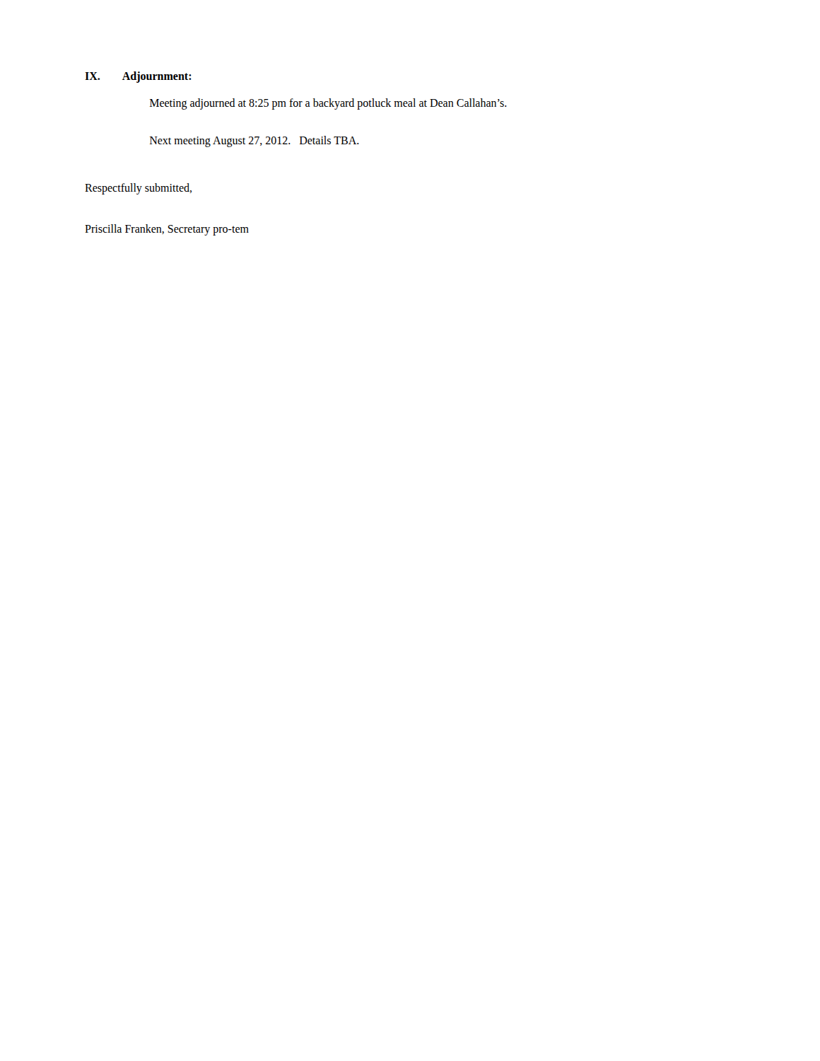IX. Adjournment:
Meeting adjourned at 8:25 pm for a backyard potluck meal at Dean Callahan’s.
Next meeting August 27, 2012. Details TBA.
Respectfully submitted,
Priscilla Franken, Secretary pro-tem